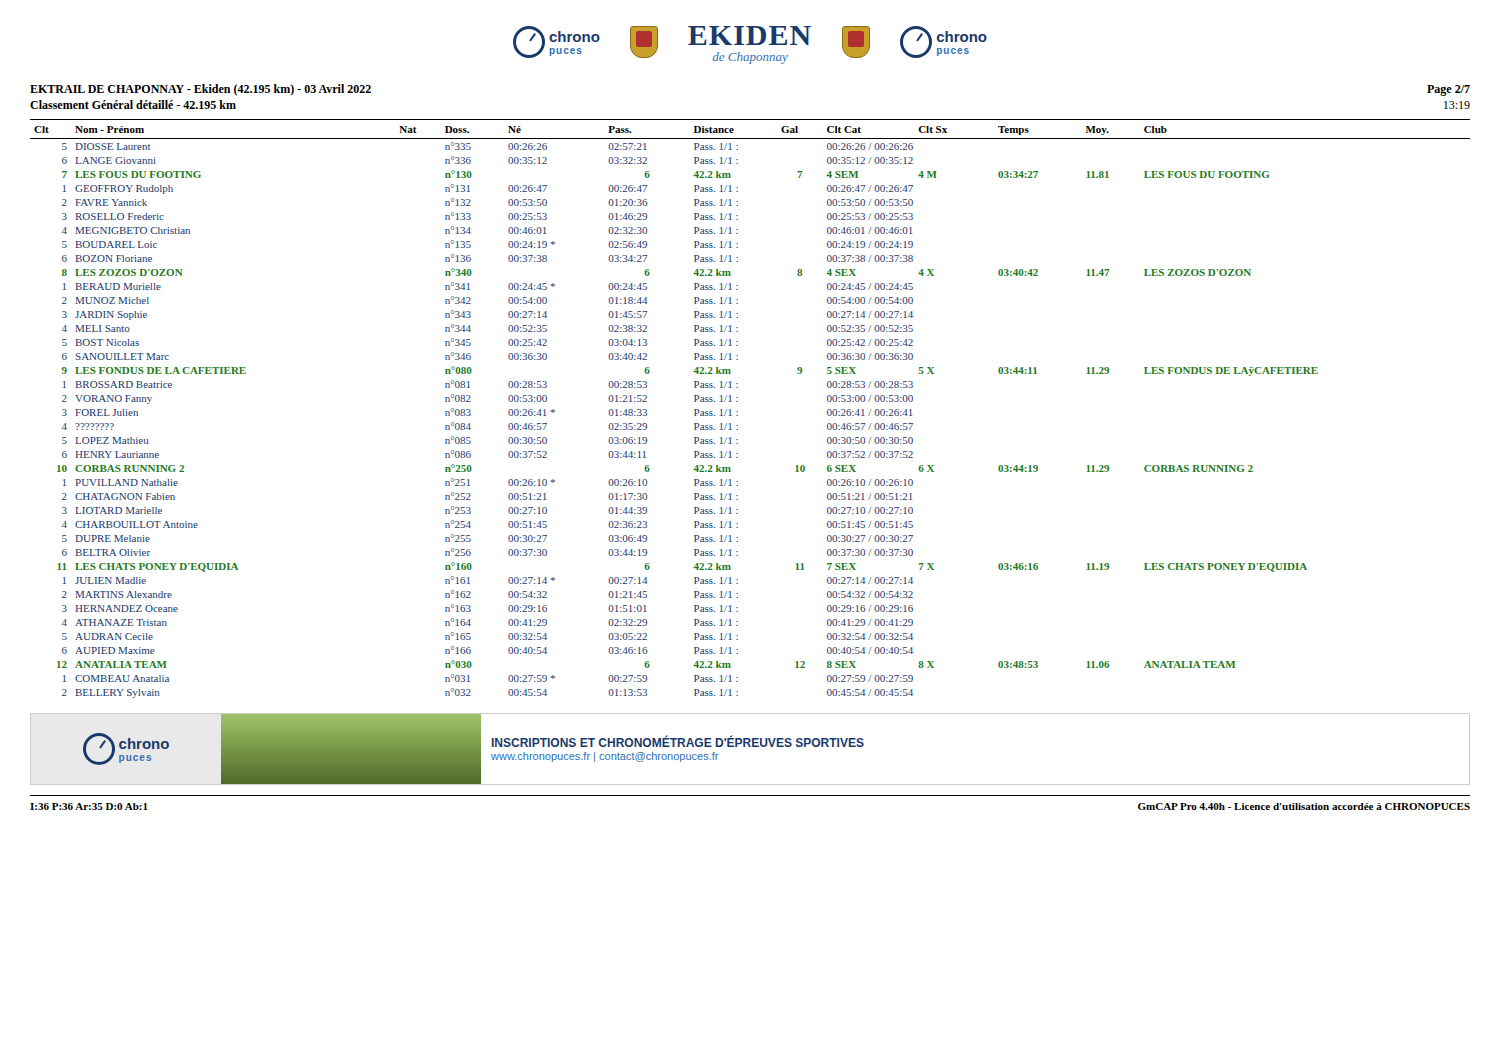chronopuces
EKIDEN
de Chaponnay
chronopuces
EKTRAIL DE CHAPONNAY - Ekiden (42.195 km) - 03 Avril 2022
Classement Général détaillé - 42.195 km
Page 2/7
13:19
| Clt | Nom - Prénom | Nat | Doss. | Né | Pass. | Distance | Gal | Clt Cat | Clt Sx | Temps | Moy. | Club |
| --- | --- | --- | --- | --- | --- | --- | --- | --- | --- | --- | --- | --- |
| 5 | DIOSSE Laurent | | n°335 | 00:26:26 | 02:57:21 | Pass. 1/1 : | 00:26:26 / 00:26:26 | | | |
| 6 | LANGE Giovanni | | n°336 | 00:35:12 | 03:32:32 | Pass. 1/1 : | 00:35:12 / 00:35:12 | | | |
| 7 | LES FOUS DU FOOTING | | n°130 | | 6 | 42.2 km | 7 | 4 SEM | 4 M | 03:34:27 | 11.81 | LES FOUS DU FOOTING |
| 1 | GEOFFROY Rudolph | | n°131 | 00:26:47 | 00:26:47 | Pass. 1/1 : | 00:26:47 / 00:26:47 | | | |
| 2 | FAVRE Yannick | | n°132 | 00:53:50 | 01:20:36 | Pass. 1/1 : | 00:53:50 / 00:53:50 | | | |
| 3 | ROSELLO Frederic | | n°133 | 00:25:53 | 01:46:29 | Pass. 1/1 : | 00:25:53 / 00:25:53 | | | |
| 4 | MEGNIGBETO Christian | | n°134 | 00:46:01 | 02:32:30 | Pass. 1/1 : | 00:46:01 / 00:46:01 | | | |
| 5 | BOUDAREL Loic | | n°135 | 00:24:19 * | 02:56:49 | Pass. 1/1 : | 00:24:19 / 00:24:19 | | | |
| 6 | BOZON Floriane | | n°136 | 00:37:38 | 03:34:27 | Pass. 1/1 : | 00:37:38 / 00:37:38 | | | |
| 8 | LES ZOZOS D'OZON | | n°340 | | 6 | 42.2 km | 8 | 4 SEX | 4 X | 03:40:42 | 11.47 | LES ZOZOS D'OZON |
| 1 | BERAUD Murielle | | n°341 | 00:24:45 * | 00:24:45 | Pass. 1/1 : | 00:24:45 / 00:24:45 | | | |
| 2 | MUNOZ Michel | | n°342 | 00:54:00 | 01:18:44 | Pass. 1/1 : | 00:54:00 / 00:54:00 | | | |
| 3 | JARDIN Sophie | | n°343 | 00:27:14 | 01:45:57 | Pass. 1/1 : | 00:27:14 / 00:27:14 | | | |
| 4 | MELI Santo | | n°344 | 00:52:35 | 02:38:32 | Pass. 1/1 : | 00:52:35 / 00:52:35 | | | |
| 5 | BOST Nicolas | | n°345 | 00:25:42 | 03:04:13 | Pass. 1/1 : | 00:25:42 / 00:25:42 | | | |
| 6 | SANOUILLET Marc | | n°346 | 00:36:30 | 03:40:42 | Pass. 1/1 : | 00:36:30 / 00:36:30 | | | |
| 9 | LES FONDUS DE LA CAFETIERE | | n°080 | | 6 | 42.2 km | 9 | 5 SEX | 5 X | 03:44:11 | 11.29 | LES FONDUS DE LAÿCAFETIERE |
| 1 | BROSSARD Beatrice | | n°081 | 00:28:53 | 00:28:53 | Pass. 1/1 : | 00:28:53 / 00:28:53 | | | |
| 2 | VORANO Fanny | | n°082 | 00:53:00 | 01:21:52 | Pass. 1/1 : | 00:53:00 / 00:53:00 | | | |
| 3 | FOREL Julien | | n°083 | 00:26:41 * | 01:48:33 | Pass. 1/1 : | 00:26:41 / 00:26:41 | | | |
| 4 | ???????? | | n°084 | 00:46:57 | 02:35:29 | Pass. 1/1 : | 00:46:57 / 00:46:57 | | | |
| 5 | LOPEZ Mathieu | | n°085 | 00:30:50 | 03:06:19 | Pass. 1/1 : | 00:30:50 / 00:30:50 | | | |
| 6 | HENRY Laurianne | | n°086 | 00:37:52 | 03:44:11 | Pass. 1/1 : | 00:37:52 / 00:37:52 | | | |
| 10 | CORBAS RUNNING 2 | | n°250 | | 6 | 42.2 km | 10 | 6 SEX | 6 X | 03:44:19 | 11.29 | CORBAS RUNNING 2 |
| 1 | PUVILLAND Nathalie | | n°251 | 00:26:10 * | 00:26:10 | Pass. 1/1 : | 00:26:10 / 00:26:10 | | | |
| 2 | CHATAGNON Fabien | | n°252 | 00:51:21 | 01:17:30 | Pass. 1/1 : | 00:51:21 / 00:51:21 | | | |
| 3 | LIOTARD Marielle | | n°253 | 00:27:10 | 01:44:39 | Pass. 1/1 : | 00:27:10 / 00:27:10 | | | |
| 4 | CHARBOUILLOT Antoine | | n°254 | 00:51:45 | 02:36:23 | Pass. 1/1 : | 00:51:45 / 00:51:45 | | | |
| 5 | DUPRE Melanie | | n°255 | 00:30:27 | 03:06:49 | Pass. 1/1 : | 00:30:27 / 00:30:27 | | | |
| 6 | BELTRA Olivier | | n°256 | 00:37:30 | 03:44:19 | Pass. 1/1 : | 00:37:30 / 00:37:30 | | | |
| 11 | LES CHATS PONEY D'EQUIDIA | | n°160 | | 6 | 42.2 km | 11 | 7 SEX | 7 X | 03:46:16 | 11.19 | LES CHATS PONEY D'EQUIDIA |
| 1 | JULIEN Madlie | | n°161 | 00:27:14 * | 00:27:14 | Pass. 1/1 : | 00:27:14 / 00:27:14 | | | |
| 2 | MARTINS Alexandre | | n°162 | 00:54:32 | 01:21:45 | Pass. 1/1 : | 00:54:32 / 00:54:32 | | | |
| 3 | HERNANDEZ Oceane | | n°163 | 00:29:16 | 01:51:01 | Pass. 1/1 : | 00:29:16 / 00:29:16 | | | |
| 4 | ATHANAZE Tristan | | n°164 | 00:41:29 | 02:32:29 | Pass. 1/1 : | 00:41:29 / 00:41:29 | | | |
| 5 | AUDRAN Cecile | | n°165 | 00:32:54 | 03:05:22 | Pass. 1/1 : | 00:32:54 / 00:32:54 | | | |
| 6 | AUPIED Maxime | | n°166 | 00:40:54 | 03:46:16 | Pass. 1/1 : | 00:40:54 / 00:40:54 | | | |
| 12 | ANATALIA TEAM | | n°030 | | 6 | 42.2 km | 12 | 8 SEX | 8 X | 03:48:53 | 11.06 | ANATALIA TEAM |
| 1 | COMBEAU Anatalia | | n°031 | 00:27:59 * | 00:27:59 | Pass. 1/1 : | 00:27:59 / 00:27:59 | | | |
| 2 | BELLERY Sylvain | | n°032 | 00:45:54 | 01:13:53 | Pass. 1/1 : | 00:45:54 / 00:45:54 | | | |
chronopuces
INSCRIPTIONS ET CHRONOMÉTRAGE D'ÉPREUVES SPORTIVES
www.chronopuces.fr | contact@chronopuces.fr
I:36 P:36 Ar:35 D:0 Ab:1
GmCAP Pro 4.40h - Licence d'utilisation accordée à CHRONOPUCES